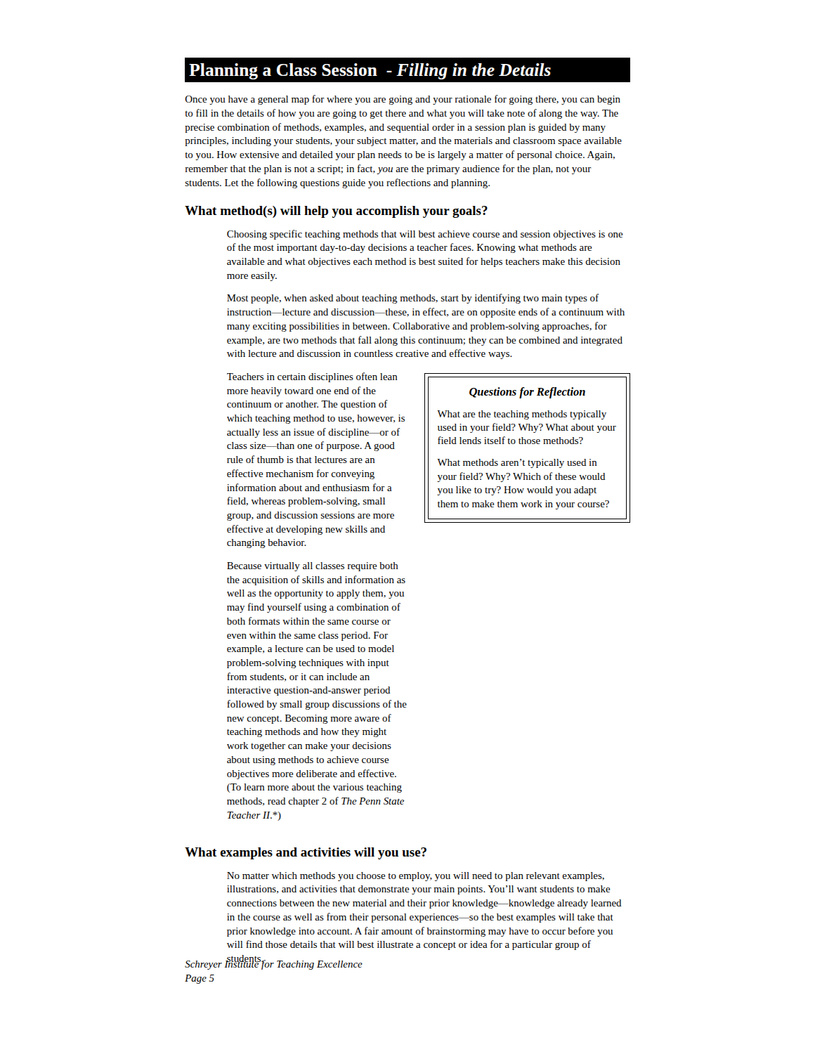Planning a Class Session - Filling in the Details
Once you have a general map for where you are going and your rationale for going there, you can begin to fill in the details of how you are going to get there and what you will take note of along the way. The precise combination of methods, examples, and sequential order in a session plan is guided by many principles, including your students, your subject matter, and the materials and classroom space available to you. How extensive and detailed your plan needs to be is largely a matter of personal choice. Again, remember that the plan is not a script; in fact, you are the primary audience for the plan, not your students. Let the following questions guide you reflections and planning.
What method(s) will help you accomplish your goals?
Choosing specific teaching methods that will best achieve course and session objectives is one of the most important day-to-day decisions a teacher faces. Knowing what methods are available and what objectives each method is best suited for helps teachers make this decision more easily.
Most people, when asked about teaching methods, start by identifying two main types of instruction—lecture and discussion—these, in effect, are on opposite ends of a continuum with many exciting possibilities in between. Collaborative and problem-solving approaches, for example, are two methods that fall along this continuum; they can be combined and integrated with lecture and discussion in countless creative and effective ways.
Questions for Reflection
What are the teaching methods typically used in your field? Why? What about your field lends itself to those methods?
What methods aren’t typically used in your field? Why? Which of these would you like to try? How would you adapt them to make them work in your course?
Teachers in certain disciplines often lean more heavily toward one end of the continuum or another. The question of which teaching method to use, however, is actually less an issue of discipline—or of class size—than one of purpose. A good rule of thumb is that lectures are an effective mechanism for conveying information about and enthusiasm for a field, whereas problem-solving, small group, and discussion sessions are more effective at developing new skills and changing behavior.
Because virtually all classes require both the acquisition of skills and information as well as the opportunity to apply them, you may find yourself using a combination of both formats within the same course or even within the same class period. For example, a lecture can be used to model problem-solving techniques with input from students, or it can include an interactive question-and-answer period followed by small group discussions of the new concept. Becoming more aware of teaching methods and how they might work together can make your decisions about using methods to achieve course objectives more deliberate and effective. (To learn more about the various teaching methods, read chapter 2 of The Penn State Teacher II.*)
What examples and activities will you use?
No matter which methods you choose to employ, you will need to plan relevant examples, illustrations, and activities that demonstrate your main points. You’ll want students to make connections between the new material and their prior knowledge—knowledge already learned in the course as well as from their personal experiences—so the best examples will take that prior knowledge into account. A fair amount of brainstorming may have to occur before you will find those details that will best illustrate a concept or idea for a particular group of students.
Schreyer Institute for Teaching Excellence
Page 5